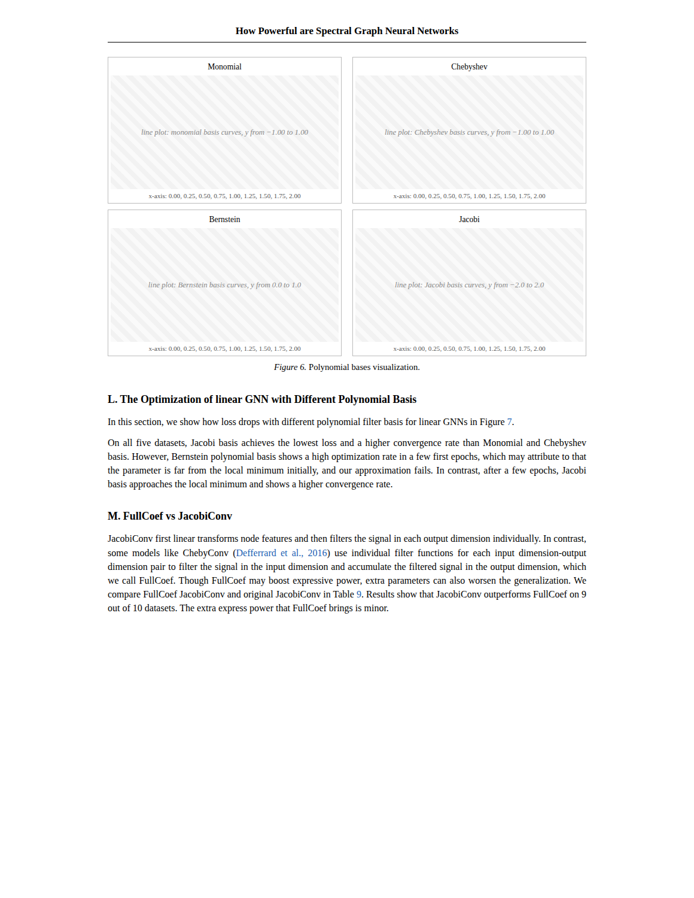How Powerful are Spectral Graph Neural Networks
Monomial
line plot: monomial basis curves, y from −1.00 to 1.00
x-axis: 0.00, 0.25, 0.50, 0.75, 1.00, 1.25, 1.50, 1.75, 2.00
Chebyshev
line plot: Chebyshev basis curves, y from −1.00 to 1.00
x-axis: 0.00, 0.25, 0.50, 0.75, 1.00, 1.25, 1.50, 1.75, 2.00
Bernstein
line plot: Bernstein basis curves, y from 0.0 to 1.0
x-axis: 0.00, 0.25, 0.50, 0.75, 1.00, 1.25, 1.50, 1.75, 2.00
Jacobi
line plot: Jacobi basis curves, y from −2.0 to 2.0
x-axis: 0.00, 0.25, 0.50, 0.75, 1.00, 1.25, 1.50, 1.75, 2.00
Figure 6. Polynomial bases visualization.
L. The Optimization of linear GNN with Different Polynomial Basis
In this section, we show how loss drops with different polynomial filter basis for linear GNNs in Figure 7.
On all five datasets, Jacobi basis achieves the lowest loss and a higher convergence rate than Monomial and Chebyshev basis. However, Bernstein polynomial basis shows a high optimization rate in a few first epochs, which may attribute to that the parameter is far from the local minimum initially, and our approximation fails. In contrast, after a few epochs, Jacobi basis approaches the local minimum and shows a higher convergence rate.
M. FullCoef vs JacobiConv
JacobiConv first linear transforms node features and then filters the signal in each output dimension individually. In contrast, some models like ChebyConv (Defferrard et al., 2016) use individual filter functions for each input dimension-output dimension pair to filter the signal in the input dimension and accumulate the filtered signal in the output dimension, which we call FullCoef. Though FullCoef may boost expressive power, extra parameters can also worsen the generalization. We compare FullCoef JacobiConv and original JacobiConv in Table 9. Results show that JacobiConv outperforms FullCoef on 9 out of 10 datasets. The extra express power that FullCoef brings is minor.